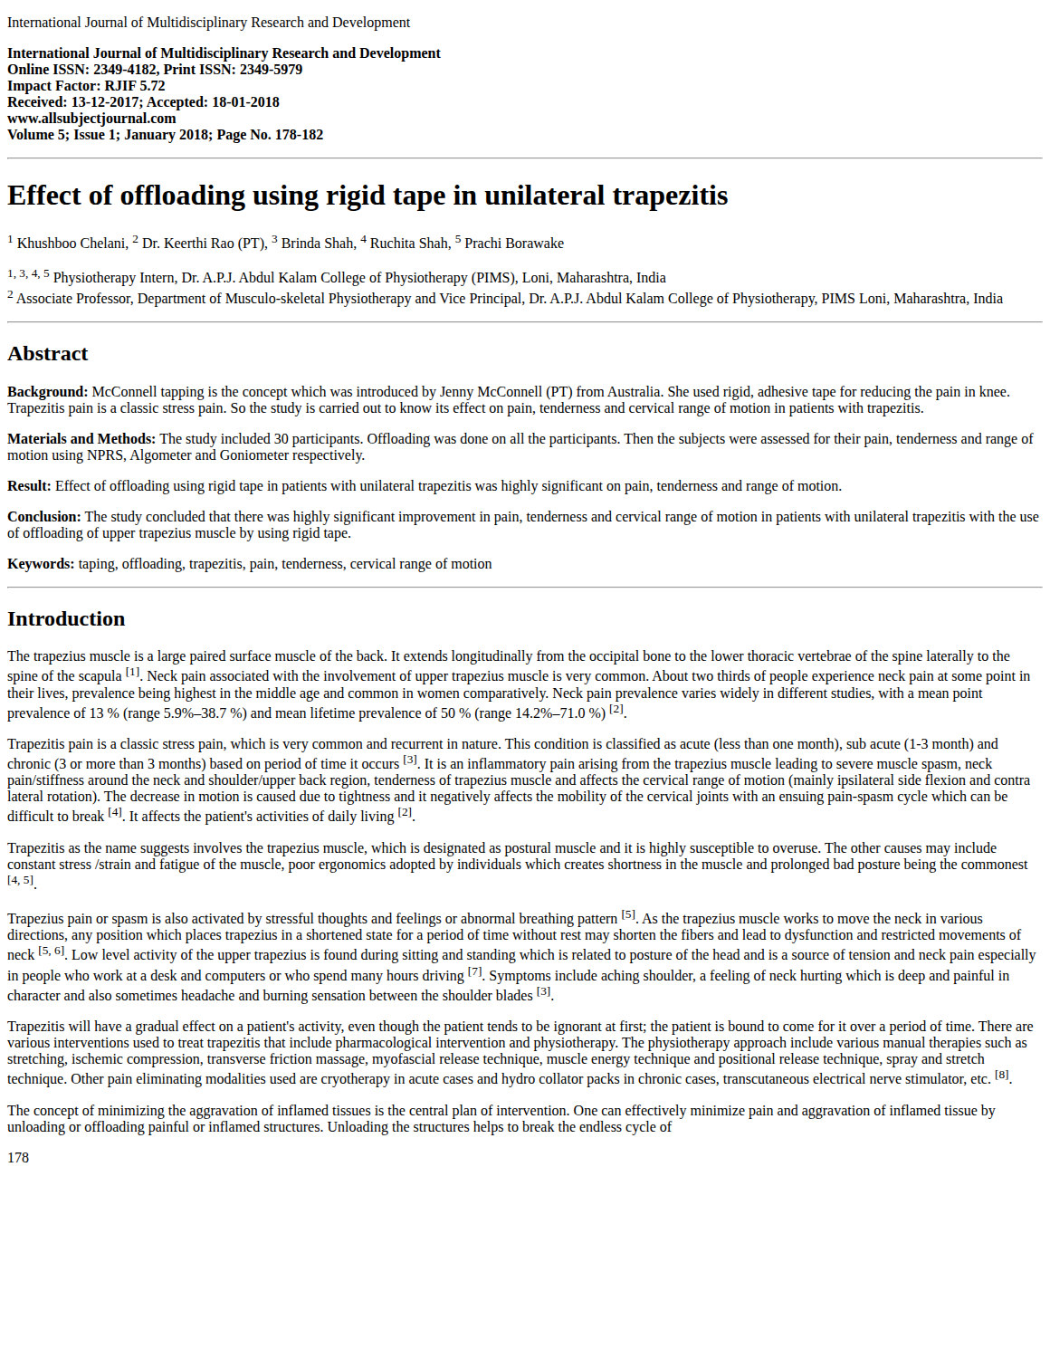International Journal of Multidisciplinary Research and Development
International Journal of Multidisciplinary Research and Development
Online ISSN: 2349-4182, Print ISSN: 2349-5979
Impact Factor: RJIF 5.72
Received: 13-12-2017; Accepted: 18-01-2018
www.allsubjectjournal.com
Volume 5; Issue 1; January 2018; Page No. 178-182
Effect of offloading using rigid tape in unilateral trapezitis
1 Khushboo Chelani, 2 Dr. Keerthi Rao (PT), 3 Brinda Shah, 4 Ruchita Shah, 5 Prachi Borawake
1, 3, 4, 5 Physiotherapy Intern, Dr. A.P.J. Abdul Kalam College of Physiotherapy (PIMS), Loni, Maharashtra, India
2 Associate Professor, Department of Musculo-skeletal Physiotherapy and Vice Principal, Dr. A.P.J. Abdul Kalam College of Physiotherapy, PIMS Loni, Maharashtra, India
Abstract
Background: McConnell tapping is the concept which was introduced by Jenny McConnell (PT) from Australia. She used rigid, adhesive tape for reducing the pain in knee. Trapezitis pain is a classic stress pain. So the study is carried out to know its effect on pain, tenderness and cervical range of motion in patients with trapezitis.
Materials and Methods: The study included 30 participants. Offloading was done on all the participants. Then the subjects were assessed for their pain, tenderness and range of motion using NPRS, Algometer and Goniometer respectively.
Result: Effect of offloading using rigid tape in patients with unilateral trapezitis was highly significant on pain, tenderness and range of motion.
Conclusion: The study concluded that there was highly significant improvement in pain, tenderness and cervical range of motion in patients with unilateral trapezitis with the use of offloading of upper trapezius muscle by using rigid tape.
Keywords: taping, offloading, trapezitis, pain, tenderness, cervical range of motion
Introduction
The trapezius muscle is a large paired surface muscle of the back. It extends longitudinally from the occipital bone to the lower thoracic vertebrae of the spine laterally to the spine of the scapula [1]. Neck pain associated with the involvement of upper trapezius muscle is very common. About two thirds of people experience neck pain at some point in their lives, prevalence being highest in the middle age and common in women comparatively. Neck pain prevalence varies widely in different studies, with a mean point prevalence of 13 % (range 5.9%–38.7 %) and mean lifetime prevalence of 50 % (range 14.2%–71.0 %) [2].
Trapezitis pain is a classic stress pain, which is very common and recurrent in nature. This condition is classified as acute (less than one month), sub acute (1-3 month) and chronic (3 or more than 3 months) based on period of time it occurs [3]. It is an inflammatory pain arising from the trapezius muscle leading to severe muscle spasm, neck pain/stiffness around the neck and shoulder/upper back region, tenderness of trapezius muscle and affects the cervical range of motion (mainly ipsilateral side flexion and contra lateral rotation). The decrease in motion is caused due to tightness and it negatively affects the mobility of the cervical joints with an ensuing pain-spasm cycle which can be difficult to break [4]. It affects the patient's activities of daily living [2].
Trapezitis as the name suggests involves the trapezius muscle, which is designated as postural muscle and it is highly susceptible to overuse. The other causes may include constant stress /strain and fatigue of the muscle, poor ergonomics adopted by individuals which creates shortness in the muscle and prolonged bad posture being the commonest [4, 5].
Trapezius pain or spasm is also activated by stressful thoughts and feelings or abnormal breathing pattern [5]. As the trapezius muscle works to move the neck in various directions, any position which places trapezius in a shortened state for a period of time without rest may shorten the fibers and lead to dysfunction and restricted movements of neck [5, 6]. Low level activity of the upper trapezius is found during sitting and standing which is related to posture of the head and is a source of tension and neck pain especially in people who work at a desk and computers or who spend many hours driving [7]. Symptoms include aching shoulder, a feeling of neck hurting which is deep and painful in character and also sometimes headache and burning sensation between the shoulder blades [3].
Trapezitis will have a gradual effect on a patient's activity, even though the patient tends to be ignorant at first; the patient is bound to come for it over a period of time. There are various interventions used to treat trapezitis that include pharmacological intervention and physiotherapy. The physiotherapy approach include various manual therapies such as stretching, ischemic compression, transverse friction massage, myofascial release technique, muscle energy technique and positional release technique, spray and stretch technique. Other pain eliminating modalities used are cryotherapy in acute cases and hydro collator packs in chronic cases, transcutaneous electrical nerve stimulator, etc. [8].
The concept of minimizing the aggravation of inflamed tissues is the central plan of intervention. One can effectively minimize pain and aggravation of inflamed tissue by unloading or offloading painful or inflamed structures. Unloading the structures helps to break the endless cycle of
178